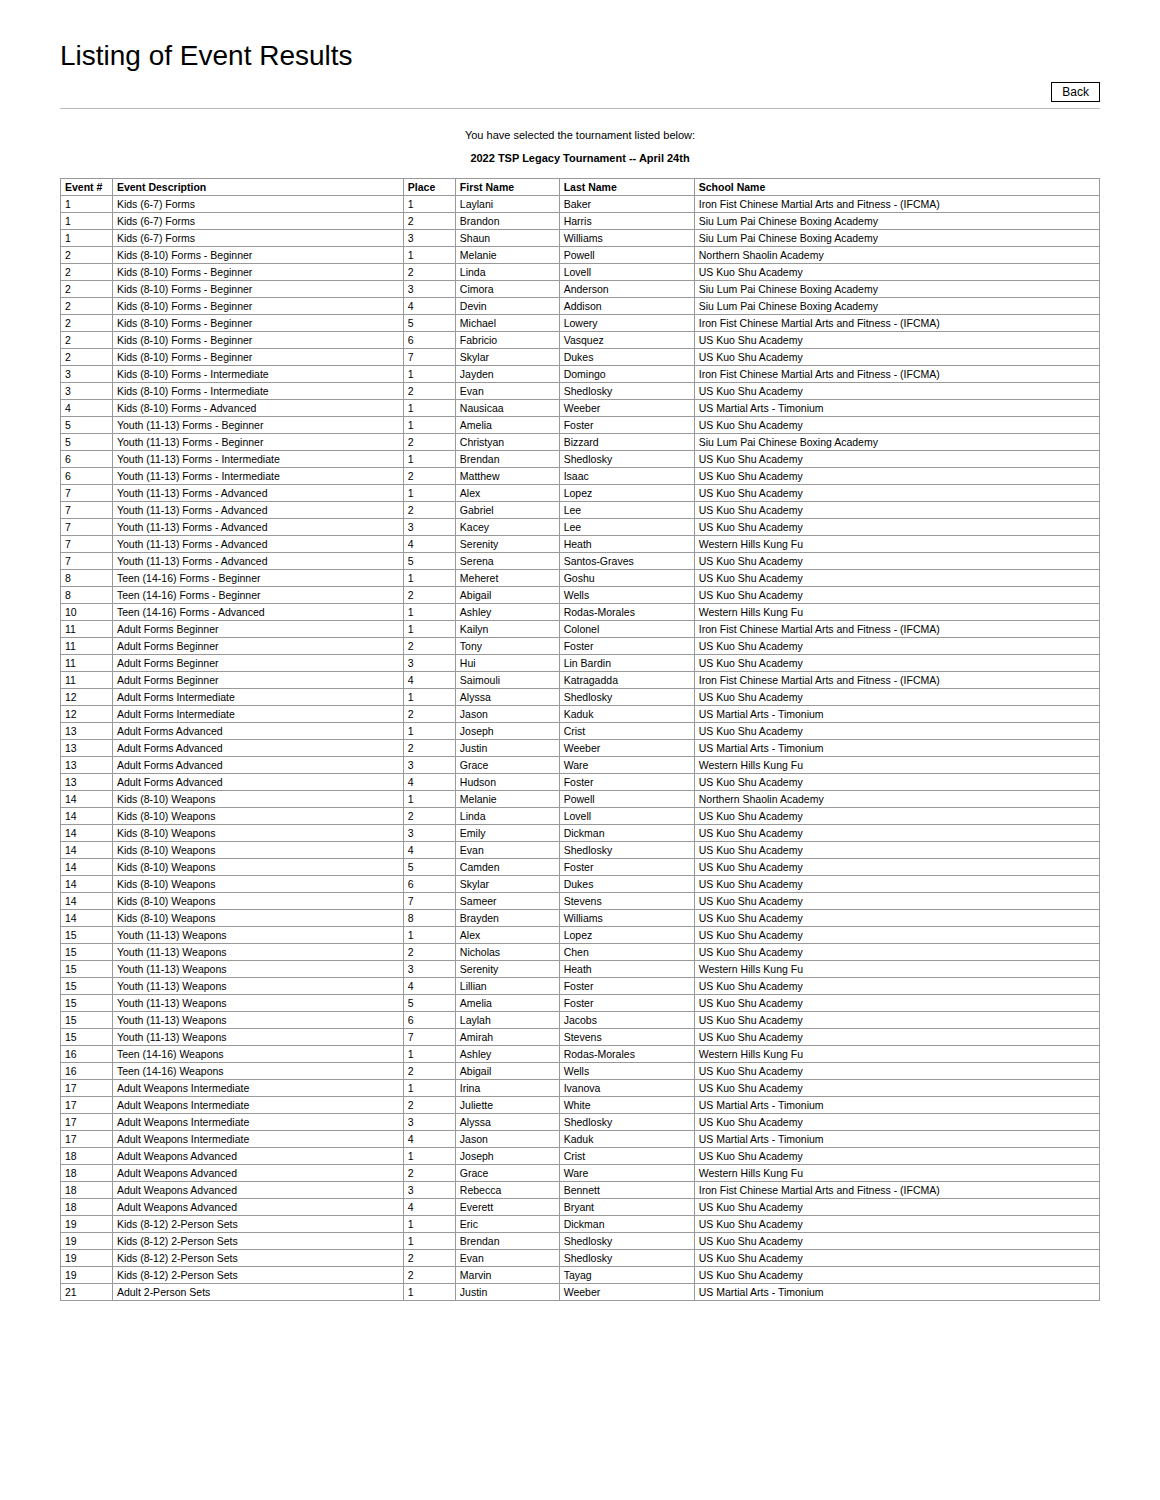Listing of Event Results
Back
You have selected the tournament listed below:
2022 TSP Legacy Tournament -- April 24th
| Event # | Event Description | Place | First Name | Last Name | School Name |
| --- | --- | --- | --- | --- | --- |
| 1 | Kids (6-7) Forms | 1 | Laylani | Baker | Iron Fist Chinese Martial Arts and Fitness - (IFCMA) |
| 1 | Kids (6-7) Forms | 2 | Brandon | Harris | Siu Lum Pai Chinese Boxing Academy |
| 1 | Kids (6-7) Forms | 3 | Shaun | Williams | Siu Lum Pai Chinese Boxing Academy |
| 2 | Kids (8-10) Forms - Beginner | 1 | Melanie | Powell | Northern Shaolin Academy |
| 2 | Kids (8-10) Forms - Beginner | 2 | Linda | Lovell | US Kuo Shu Academy |
| 2 | Kids (8-10) Forms - Beginner | 3 | Cimora | Anderson | Siu Lum Pai Chinese Boxing Academy |
| 2 | Kids (8-10) Forms - Beginner | 4 | Devin | Addison | Siu Lum Pai Chinese Boxing Academy |
| 2 | Kids (8-10) Forms - Beginner | 5 | Michael | Lowery | Iron Fist Chinese Martial Arts and Fitness - (IFCMA) |
| 2 | Kids (8-10) Forms - Beginner | 6 | Fabricio | Vasquez | US Kuo Shu Academy |
| 2 | Kids (8-10) Forms - Beginner | 7 | Skylar | Dukes | US Kuo Shu Academy |
| 3 | Kids (8-10) Forms - Intermediate | 1 | Jayden | Domingo | Iron Fist Chinese Martial Arts and Fitness - (IFCMA) |
| 3 | Kids (8-10) Forms - Intermediate | 2 | Evan | Shedlosky | US Kuo Shu Academy |
| 4 | Kids (8-10) Forms - Advanced | 1 | Nausicaa | Weeber | US Martial Arts - Timonium |
| 5 | Youth (11-13) Forms - Beginner | 1 | Amelia | Foster | US Kuo Shu Academy |
| 5 | Youth (11-13) Forms - Beginner | 2 | Christyan | Bizzard | Siu Lum Pai Chinese Boxing Academy |
| 6 | Youth (11-13) Forms - Intermediate | 1 | Brendan | Shedlosky | US Kuo Shu Academy |
| 6 | Youth (11-13) Forms - Intermediate | 2 | Matthew | Isaac | US Kuo Shu Academy |
| 7 | Youth (11-13) Forms - Advanced | 1 | Alex | Lopez | US Kuo Shu Academy |
| 7 | Youth (11-13) Forms - Advanced | 2 | Gabriel | Lee | US Kuo Shu Academy |
| 7 | Youth (11-13) Forms - Advanced | 3 | Kacey | Lee | US Kuo Shu Academy |
| 7 | Youth (11-13) Forms - Advanced | 4 | Serenity | Heath | Western Hills Kung Fu |
| 7 | Youth (11-13) Forms - Advanced | 5 | Serena | Santos-Graves | US Kuo Shu Academy |
| 8 | Teen (14-16) Forms - Beginner | 1 | Meheret | Goshu | US Kuo Shu Academy |
| 8 | Teen (14-16) Forms - Beginner | 2 | Abigail | Wells | US Kuo Shu Academy |
| 10 | Teen (14-16) Forms - Advanced | 1 | Ashley | Rodas-Morales | Western Hills Kung Fu |
| 11 | Adult Forms Beginner | 1 | Kailyn | Colonel | Iron Fist Chinese Martial Arts and Fitness - (IFCMA) |
| 11 | Adult Forms Beginner | 2 | Tony | Foster | US Kuo Shu Academy |
| 11 | Adult Forms Beginner | 3 | Hui | Lin Bardin | US Kuo Shu Academy |
| 11 | Adult Forms Beginner | 4 | Saimouli | Katragadda | Iron Fist Chinese Martial Arts and Fitness - (IFCMA) |
| 12 | Adult Forms Intermediate | 1 | Alyssa | Shedlosky | US Kuo Shu Academy |
| 12 | Adult Forms Intermediate | 2 | Jason | Kaduk | US Martial Arts - Timonium |
| 13 | Adult Forms Advanced | 1 | Joseph | Crist | US Kuo Shu Academy |
| 13 | Adult Forms Advanced | 2 | Justin | Weeber | US Martial Arts - Timonium |
| 13 | Adult Forms Advanced | 3 | Grace | Ware | Western Hills Kung Fu |
| 13 | Adult Forms Advanced | 4 | Hudson | Foster | US Kuo Shu Academy |
| 14 | Kids (8-10) Weapons | 1 | Melanie | Powell | Northern Shaolin Academy |
| 14 | Kids (8-10) Weapons | 2 | Linda | Lovell | US Kuo Shu Academy |
| 14 | Kids (8-10) Weapons | 3 | Emily | Dickman | US Kuo Shu Academy |
| 14 | Kids (8-10) Weapons | 4 | Evan | Shedlosky | US Kuo Shu Academy |
| 14 | Kids (8-10) Weapons | 5 | Camden | Foster | US Kuo Shu Academy |
| 14 | Kids (8-10) Weapons | 6 | Skylar | Dukes | US Kuo Shu Academy |
| 14 | Kids (8-10) Weapons | 7 | Sameer | Stevens | US Kuo Shu Academy |
| 14 | Kids (8-10) Weapons | 8 | Brayden | Williams | US Kuo Shu Academy |
| 15 | Youth (11-13) Weapons | 1 | Alex | Lopez | US Kuo Shu Academy |
| 15 | Youth (11-13) Weapons | 2 | Nicholas | Chen | US Kuo Shu Academy |
| 15 | Youth (11-13) Weapons | 3 | Serenity | Heath | Western Hills Kung Fu |
| 15 | Youth (11-13) Weapons | 4 | Lillian | Foster | US Kuo Shu Academy |
| 15 | Youth (11-13) Weapons | 5 | Amelia | Foster | US Kuo Shu Academy |
| 15 | Youth (11-13) Weapons | 6 | Laylah | Jacobs | US Kuo Shu Academy |
| 15 | Youth (11-13) Weapons | 7 | Amirah | Stevens | US Kuo Shu Academy |
| 16 | Teen (14-16) Weapons | 1 | Ashley | Rodas-Morales | Western Hills Kung Fu |
| 16 | Teen (14-16) Weapons | 2 | Abigail | Wells | US Kuo Shu Academy |
| 17 | Adult Weapons Intermediate | 1 | Irina | Ivanova | US Kuo Shu Academy |
| 17 | Adult Weapons Intermediate | 2 | Juliette | White | US Martial Arts - Timonium |
| 17 | Adult Weapons Intermediate | 3 | Alyssa | Shedlosky | US Kuo Shu Academy |
| 17 | Adult Weapons Intermediate | 4 | Jason | Kaduk | US Martial Arts - Timonium |
| 18 | Adult Weapons Advanced | 1 | Joseph | Crist | US Kuo Shu Academy |
| 18 | Adult Weapons Advanced | 2 | Grace | Ware | Western Hills Kung Fu |
| 18 | Adult Weapons Advanced | 3 | Rebecca | Bennett | Iron Fist Chinese Martial Arts and Fitness - (IFCMA) |
| 18 | Adult Weapons Advanced | 4 | Everett | Bryant | US Kuo Shu Academy |
| 19 | Kids (8-12) 2-Person Sets | 1 | Eric | Dickman | US Kuo Shu Academy |
| 19 | Kids (8-12) 2-Person Sets | 1 | Brendan | Shedlosky | US Kuo Shu Academy |
| 19 | Kids (8-12) 2-Person Sets | 2 | Evan | Shedlosky | US Kuo Shu Academy |
| 19 | Kids (8-12) 2-Person Sets | 2 | Marvin | Tayag | US Kuo Shu Academy |
| 21 | Adult 2-Person Sets | 1 | Justin | Weeber | US Martial Arts - Timonium |